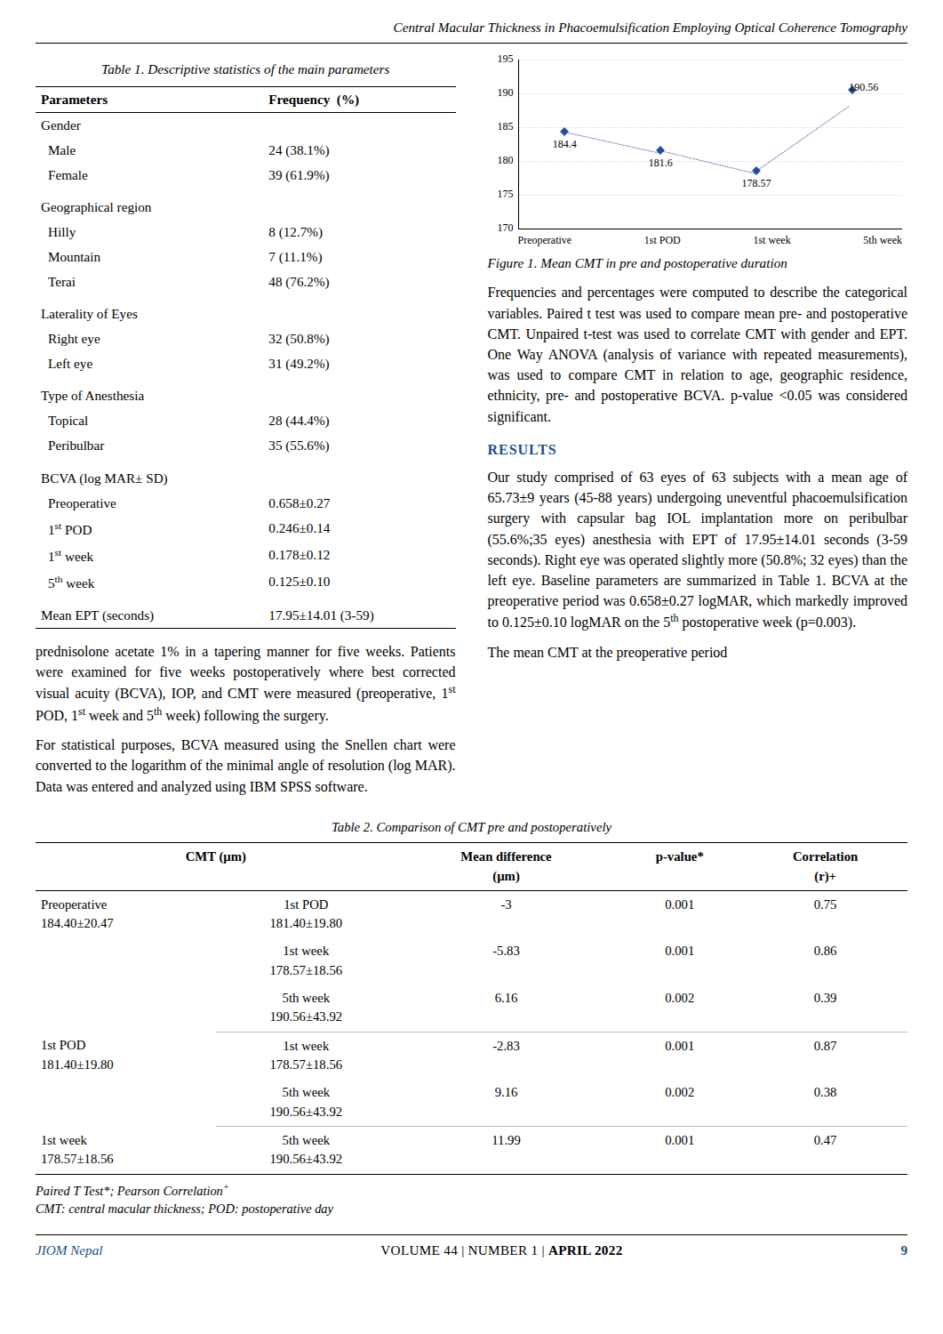Central Macular Thickness in Phacoemulsification Employing Optical Coherence Tomography
Table 1. Descriptive statistics of the main parameters
| Parameters | Frequency (%) |
| --- | --- |
| Gender | |
| Male | 24 (38.1%) |
| Female | 39 (61.9%) |
| Geographical region | |
| Hilly | 8 (12.7%) |
| Mountain | 7 (11.1%) |
| Terai | 48 (76.2%) |
| Laterality of Eyes | |
| Right eye | 32 (50.8%) |
| Left eye | 31 (49.2%) |
| Type of Anesthesia | |
| Topical | 28 (44.4%) |
| Peribulbar | 35 (55.6%) |
| BCVA (log MAR± SD) | |
| Preoperative | 0.658±0.27 |
| 1 st POD | 0.246±0.14 |
| 1 st week | 0.178±0.12 |
| 5 th week | 0.125±0.10 |
| Mean EPT (seconds) | 17.95±14.01 (3-59) |
prednisolone acetate 1% in a tapering manner for five weeks. Patients were examined for five weeks postoperatively where best corrected visual acuity (BCVA), IOP, and CMT were measured (preoperative, 1st POD, 1st week and 5th week) following the surgery.
For statistical purposes, BCVA measured using the Snellen chart were converted to the logarithm of the minimal angle of resolution (log MAR). Data was entered and analyzed using IBM SPSS software.
195
190
185
180
175
170
184.4
181.6
178.57
190.56
Preoperative 1st POD 1st week 5th week
Figure 1. Mean CMT in pre and postoperative duration
Frequencies and percentages were computed to describe the categorical variables. Paired t test was used to compare mean pre- and postoperative CMT. Unpaired t-test was used to correlate CMT with gender and EPT. One Way ANOVA (analysis of variance with repeated measurements), was used to compare CMT in relation to age, geographic residence, ethnicity, pre- and postoperative BCVA. p-value <0.05 was considered significant.
RESULTS
Our study comprised of 63 eyes of 63 subjects with a mean age of 65.73±9 years (45-88 years) undergoing uneventful phacoemulsification surgery with capsular bag IOL implantation more on peribulbar (55.6%;35 eyes) anesthesia with EPT of 17.95±14.01 seconds (3-59 seconds). Right eye was operated slightly more (50.8%; 32 eyes) than the left eye. Baseline parameters are summarized in Table 1. BCVA at the preoperative period was 0.658±0.27 logMAR, which markedly improved to 0.125±0.10 logMAR on the 5th postoperative week (p=0.003).
The mean CMT at the preoperative period
Table 2. Comparison of CMT pre and postoperatively
| CMT (µm) | Mean difference (µm) | p-value* | Correlation (r)+ |
| --- | --- | --- | --- |
| Preoperative 184.40±20.47 | 1st POD 181.40±19.80 | -3 | 0.001 | 0.75 |
| 1st week 178.57±18.56 | -5.83 | 0.001 | 0.86 |
| 5th week 190.56±43.92 | 6.16 | 0.002 | 0.39 |
| 1st POD 181.40±19.80 | 1st week 178.57±18.56 | -2.83 | 0.001 | 0.87 |
| 5th week 190.56±43.92 | 9.16 | 0.002 | 0.38 |
| 1st week 178.57±18.56 | 5th week 190.56±43.92 | 11.99 | 0.001 | 0.47 |
Paired T Test*; Pearson Correlation+
CMT: central macular thickness; POD: postoperative day
JIOM Nepal
VOLUME 44 | NUMBER 1 | APRIL 2022
9